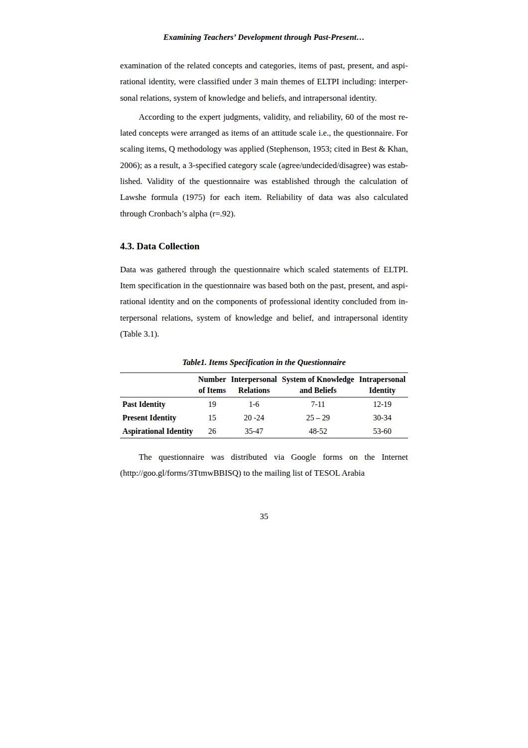Examining Teachers’ Development through Past-Present…
examination of the related concepts and categories, items of past, present, and aspirational identity, were classified under 3 main themes of ELTPI including: interpersonal relations, system of knowledge and beliefs, and intrapersonal identity.
According to the expert judgments, validity, and reliability, 60 of the most related concepts were arranged as items of an attitude scale i.e., the questionnaire. For scaling items, Q methodology was applied (Stephenson, 1953; cited in Best & Khan, 2006); as a result, a 3-specified category scale (agree/undecided/disagree) was established. Validity of the questionnaire was established through the calculation of Lawshe formula (1975) for each item. Reliability of data was also calculated through Cronbach’s alpha (r=.92).
4.3. Data Collection
Data was gathered through the questionnaire which scaled statements of ELTPI. Item specification in the questionnaire was based both on the past, present, and aspirational identity and on the components of professional identity concluded from interpersonal relations, system of knowledge and belief, and intrapersonal identity (Table 3.1).
Table1. Items Specification in the Questionnaire
| | Number of Items | Interpersonal Relations | System of Knowledge and Beliefs | Intrapersonal Identity |
| --- | --- | --- | --- | --- |
| Past Identity | 19 | 1-6 | 7-11 | 12-19 |
| Present Identity | 15 | 20 -24 | 25 – 29 | 30-34 |
| Aspirational Identity | 26 | 35-47 | 48-52 | 53-60 |
The questionnaire was distributed via Google forms on the Internet (http://goo.gl/forms/3TtmwBBISQ) to the mailing list of TESOL Arabia
35